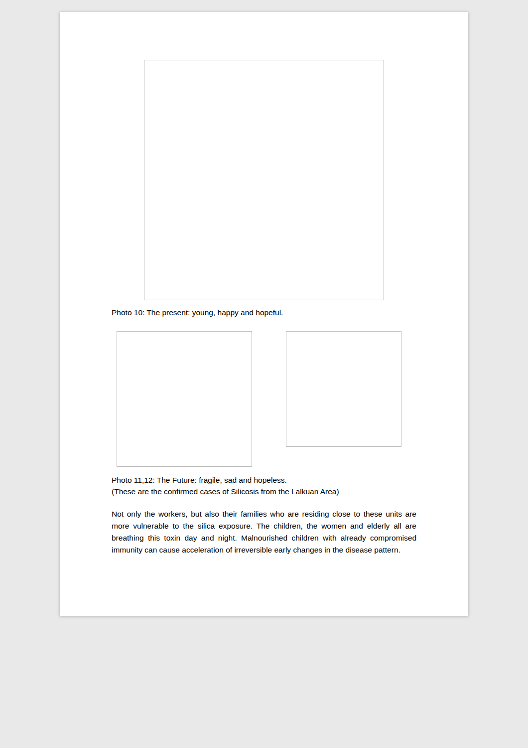Photo 10: The present: young, happy and hopeful.
Photo 11,12: The Future: fragile, sad and hopeless.
(These are the confirmed cases of Silicosis from the Lalkuan Area)
Not only the workers, but also their families who are residing close to these units are more vulnerable to the silica exposure. The children, the women and elderly all are breathing this toxin day and night. Malnourished children with already compromised immunity can cause acceleration of irreversible early changes in the disease pattern.